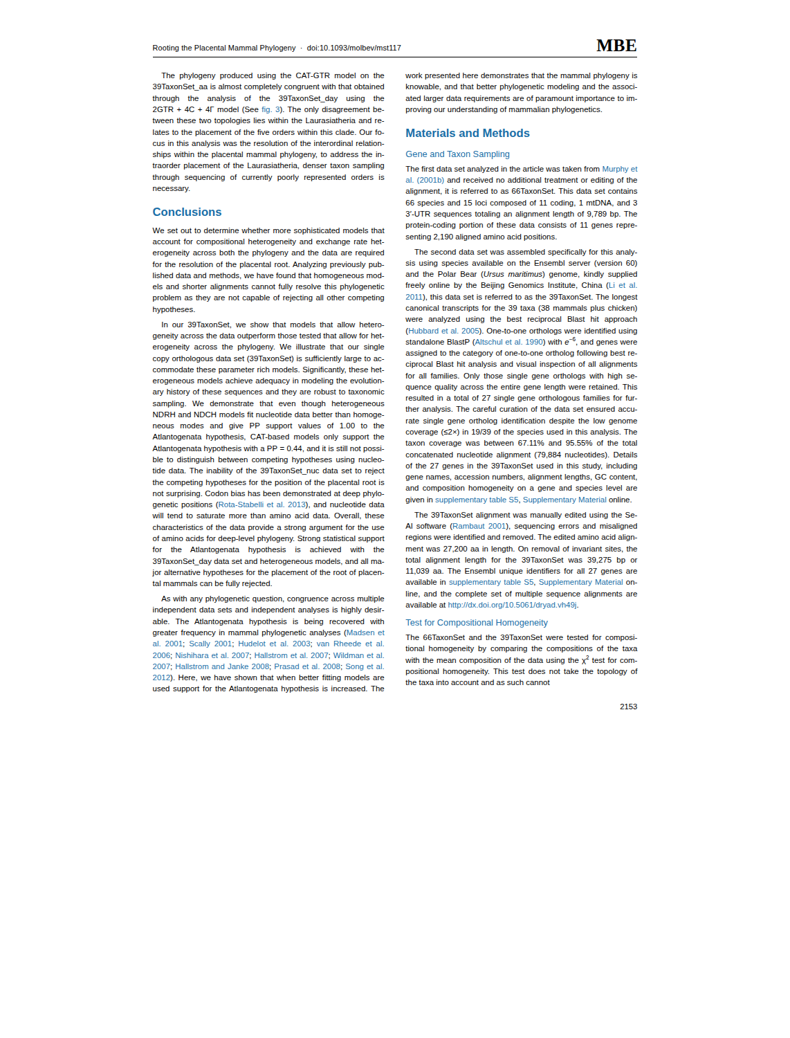Rooting the Placental Mammal Phylogeny · doi:10.1093/molbev/mst117
MBE
The phylogeny produced using the CAT-GTR model on the 39TaxonSet_aa is almost completely congruent with that obtained through the analysis of the 39TaxonSet_day using the 2GTR + 4C + 4Γ model (See fig. 3). The only disagreement between these two topologies lies within the Laurasiatheria and relates to the placement of the five orders within this clade. Our focus in this analysis was the resolution of the interordinal relationships within the placental mammal phylogeny, to address the intraorder placement of the Laurasiatheria, denser taxon sampling through sequencing of currently poorly represented orders is necessary.
Conclusions
We set out to determine whether more sophisticated models that account for compositional heterogeneity and exchange rate heterogeneity across both the phylogeny and the data are required for the resolution of the placental root. Analyzing previously published data and methods, we have found that homogeneous models and shorter alignments cannot fully resolve this phylogenetic problem as they are not capable of rejecting all other competing hypotheses.
In our 39TaxonSet, we show that models that allow heterogeneity across the data outperform those tested that allow for heterogeneity across the phylogeny. We illustrate that our single copy orthologous data set (39TaxonSet) is sufficiently large to accommodate these parameter rich models. Significantly, these heterogeneous models achieve adequacy in modeling the evolutionary history of these sequences and they are robust to taxonomic sampling. We demonstrate that even though heterogeneous NDRH and NDCH models fit nucleotide data better than homogeneous modes and give PP support values of 1.00 to the Atlantogenata hypothesis, CAT-based models only support the Atlantogenata hypothesis with a PP = 0.44, and it is still not possible to distinguish between competing hypotheses using nucleotide data. The inability of the 39TaxonSet_nuc data set to reject the competing hypotheses for the position of the placental root is not surprising. Codon bias has been demonstrated at deep phylogenetic positions (Rota-Stabelli et al. 2013), and nucleotide data will tend to saturate more than amino acid data. Overall, these characteristics of the data provide a strong argument for the use of amino acids for deep-level phylogeny. Strong statistical support for the Atlantogenata hypothesis is achieved with the 39TaxonSet_day data set and heterogeneous models, and all major alternative hypotheses for the placement of the root of placental mammals can be fully rejected.
As with any phylogenetic question, congruence across multiple independent data sets and independent analyses is highly desirable. The Atlantogenata hypothesis is being recovered with greater frequency in mammal phylogenetic analyses (Madsen et al. 2001; Scally 2001; Hudelot et al. 2003; van Rheede et al. 2006; Nishihara et al. 2007; Hallstrom et al. 2007; Wildman et al. 2007; Hallstrom and Janke 2008; Prasad et al. 2008; Song et al. 2012). Here, we have shown that when better fitting models are used support for the Atlantogenata hypothesis is increased. The work presented here demonstrates that the mammal phylogeny is knowable, and that better phylogenetic modeling and the associated larger data requirements are of paramount importance to improving our understanding of mammalian phylogenetics.
Materials and Methods
Gene and Taxon Sampling
The first data set analyzed in the article was taken from Murphy et al. (2001b) and received no additional treatment or editing of the alignment, it is referred to as 66TaxonSet. This data set contains 66 species and 15 loci composed of 11 coding, 1 mtDNA, and 3 3′-UTR sequences totaling an alignment length of 9,789 bp. The protein-coding portion of these data consists of 11 genes representing 2,190 aligned amino acid positions.
The second data set was assembled specifically for this analysis using species available on the Ensembl server (version 60) and the Polar Bear (Ursus maritimus) genome, kindly supplied freely online by the Beijing Genomics Institute, China (Li et al. 2011), this data set is referred to as the 39TaxonSet. The longest canonical transcripts for the 39 taxa (38 mammals plus chicken) were analyzed using the best reciprocal Blast hit approach (Hubbard et al. 2005). One-to-one orthologs were identified using standalone BlastP (Altschul et al. 1990) with e−6, and genes were assigned to the category of one-to-one ortholog following best reciprocal Blast hit analysis and visual inspection of all alignments for all families. Only those single gene orthologs with high sequence quality across the entire gene length were retained. This resulted in a total of 27 single gene orthologous families for further analysis. The careful curation of the data set ensured accurate single gene ortholog identification despite the low genome coverage (≤2×) in 19/39 of the species used in this analysis. The taxon coverage was between 67.11% and 95.55% of the total concatenated nucleotide alignment (79,884 nucleotides). Details of the 27 genes in the 39TaxonSet used in this study, including gene names, accession numbers, alignment lengths, GC content, and composition homogeneity on a gene and species level are given in supplementary table S5, Supplementary Material online.
The 39TaxonSet alignment was manually edited using the Se-Al software (Rambaut 2001), sequencing errors and misaligned regions were identified and removed. The edited amino acid alignment was 27,200 aa in length. On removal of invariant sites, the total alignment length for the 39TaxonSet was 39,275 bp or 11,039 aa. The Ensembl unique identifiers for all 27 genes are available in supplementary table S5, Supplementary Material online, and the complete set of multiple sequence alignments are available at http://dx.doi.org/10.5061/dryad.vh49j.
Test for Compositional Homogeneity
The 66TaxonSet and the 39TaxonSet were tested for compositional homogeneity by comparing the compositions of the taxa with the mean composition of the data using the χ2 test for compositional homogeneity. This test does not take the topology of the taxa into account and as such cannot
2153